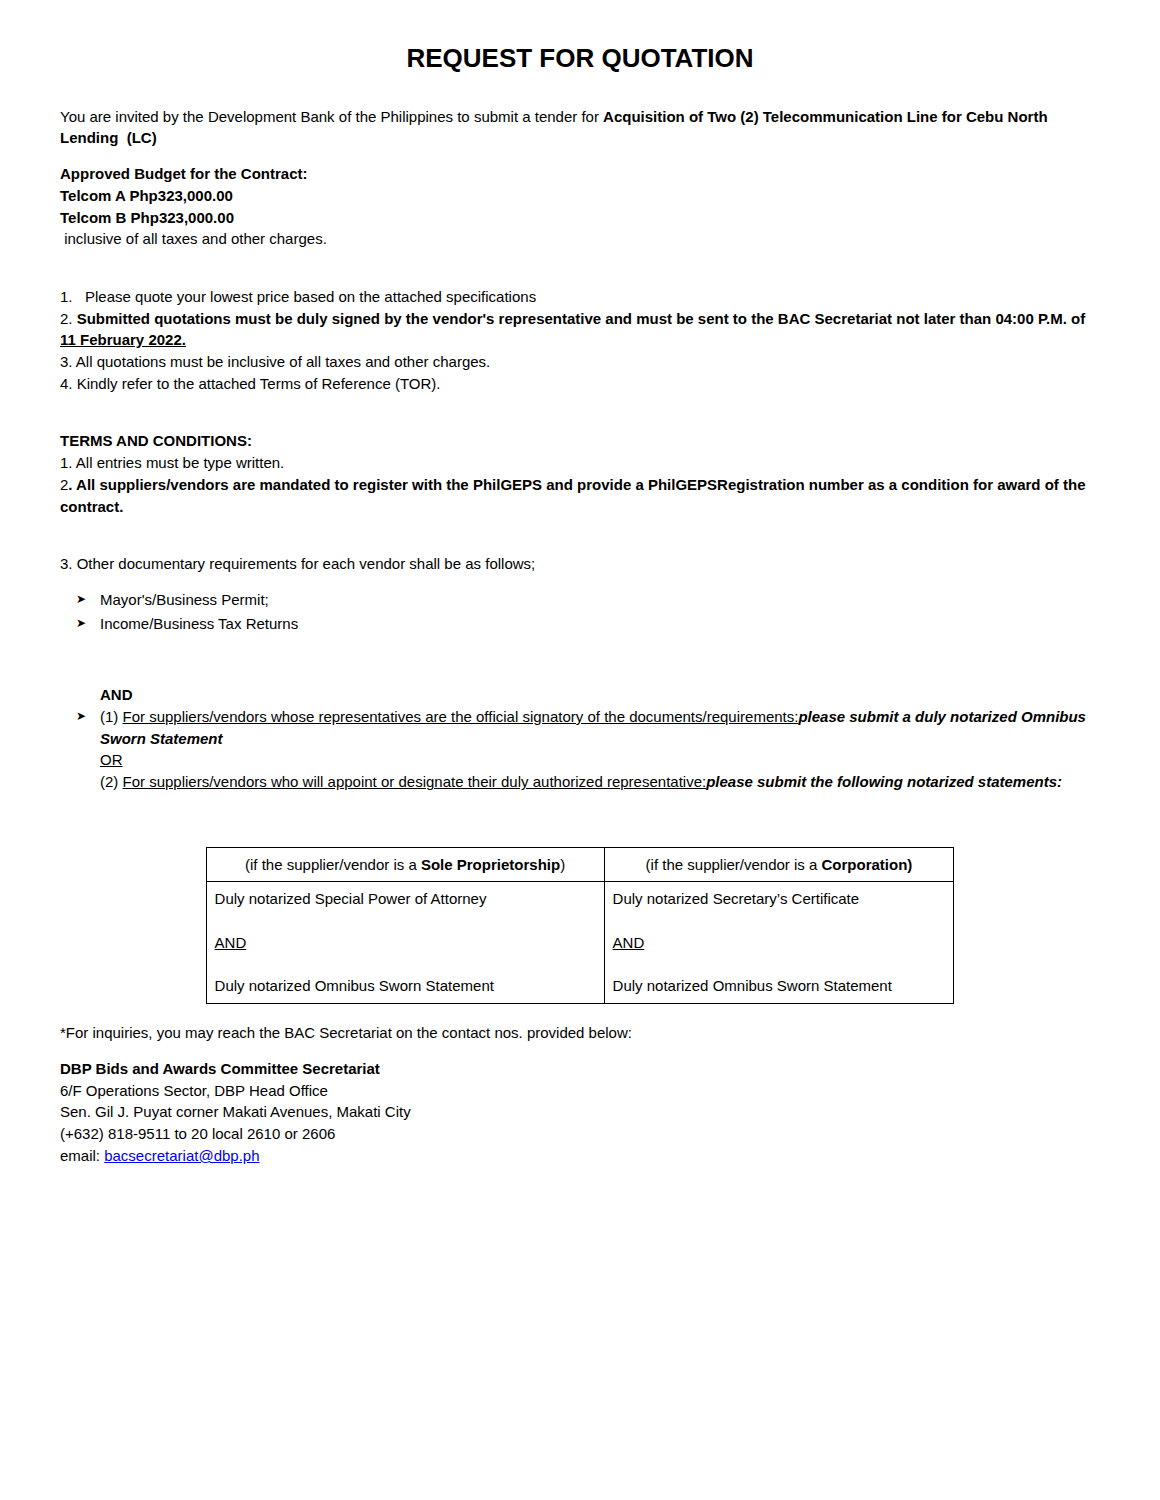REQUEST FOR QUOTATION
You are invited by the Development Bank of the Philippines to submit a tender for Acquisition of Two (2) Telecommunication Line for Cebu North Lending (LC)
Approved Budget for the Contract:
Telcom A Php323,000.00
Telcom B Php323,000.00
inclusive of all taxes and other charges.
1. Please quote your lowest price based on the attached specifications
2. Submitted quotations must be duly signed by the vendor's representative and must be sent to the BAC Secretariat not later than 04:00 P.M. of 11 February 2022.
3. All quotations must be inclusive of all taxes and other charges.
4. Kindly refer to the attached Terms of Reference (TOR).
TERMS AND CONDITIONS:
1. All entries must be type written.
2. All suppliers/vendors are mandated to register with the PhilGEPS and provide a PhilGEPSRegistration number as a condition for award of the contract.
3. Other documentary requirements for each vendor shall be as follows;
Mayor's/Business Permit;
Income/Business Tax Returns
AND
(1) For suppliers/vendors whose representatives are the official signatory of the documents/requirements: please submit a duly notarized Omnibus Sworn Statement
OR
(2) For suppliers/vendors who will appoint or designate their duly authorized representative: please submit the following notarized statements:
| (if the supplier/vendor is a Sole Proprietorship ) | (if the supplier/vendor is a Corporation) |
| Duly notarized Special Power of Attorney AND Duly notarized Omnibus Sworn Statement | Duly notarized Secretary’s Certificate AND Duly notarized Omnibus Sworn Statement |
*For inquiries, you may reach the BAC Secretariat on the contact nos. provided below:
DBP Bids and Awards Committee Secretariat
6/F Operations Sector, DBP Head Office
Sen. Gil J. Puyat corner Makati Avenues, Makati City
(+632) 818-9511 to 20 local 2610 or 2606
email: bacsecretariat@dbp.ph